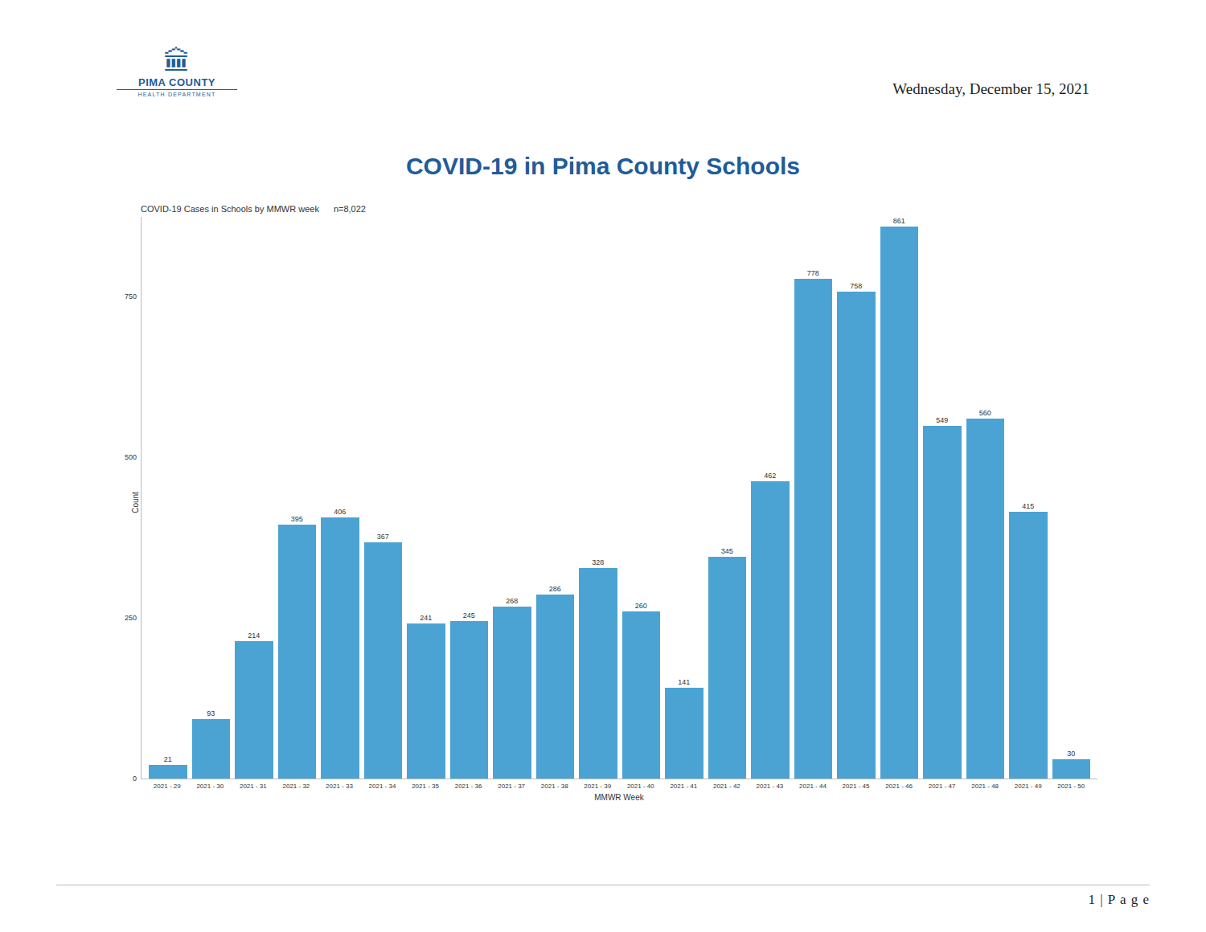🏛
PIMA COUNTY
HEALTH DEPARTMENT
Wednesday, December 15, 2021
COVID-19 in Pima County Schools
COVID-19 Cases in Schools by MMWR weekn=8,022
Count
0
250
500
750
21
93
214
395
406
367
241
245
268
286
328
260
141
345
462
778
758
861
549
560
415
30
2021 - 29
2021 - 30
2021 - 31
2021 - 32
2021 - 33
2021 - 34
2021 - 35
2021 - 36
2021 - 37
2021 - 38
2021 - 39
2021 - 40
2021 - 41
2021 - 42
2021 - 43
2021 - 44
2021 - 45
2021 - 46
2021 - 47
2021 - 48
2021 - 49
2021 - 50
MMWR Week
1 | P a g e